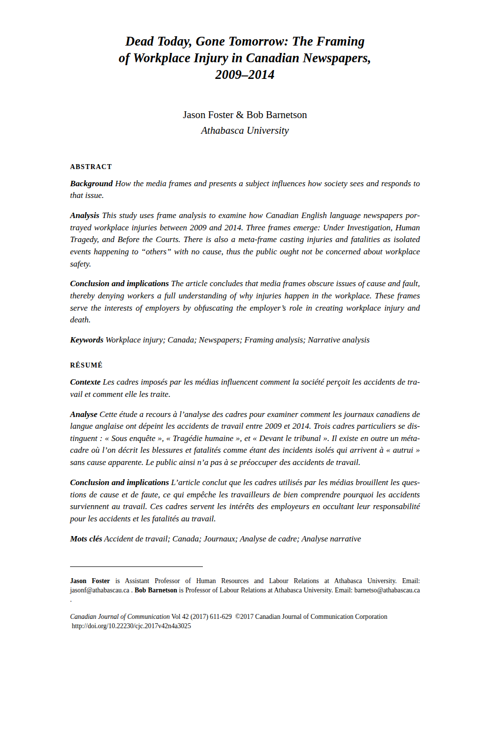Dead Today, Gone Tomorrow: The Framing
of Workplace Injury in Canadian Newspapers,
2009–2014
Jason Foster & Bob Barnetson
Athabasca University
Abstract
Background How the media frames and presents a subject influences how society sees and responds to that issue.
Analysis This study uses frame analysis to examine how Canadian English language newspapers portrayed workplace injuries between 2009 and 2014. Three frames emerge: Under Investigation, Human Tragedy, and Before the Courts. There is also a meta-frame casting injuries and fatalities as isolated events happening to “others” with no cause, thus the public ought not be concerned about workplace safety.
Conclusion and implications The article concludes that media frames obscure issues of cause and fault, thereby denying workers a full understanding of why injuries happen in the workplace. These frames serve the interests of employers by obfuscating the employer’s role in creating workplace injury and death.
Keywords Workplace injury; Canada; Newspapers; Framing analysis; Narrative analysis
Résumé
Contexte Les cadres imposés par les médias influencent comment la société perçoit les accidents de travail et comment elle les traite.
Analyse Cette étude a recours à l’analyse des cadres pour examiner comment les journaux canadiens de langue anglaise ont dépeint les accidents de travail entre 2009 et 2014. Trois cadres particuliers se distinguent : « Sous enquête », « Tragédie humaine », et « Devant le tribunal ». Il existe en outre un méta-cadre où l’on décrit les blessures et fatalités comme étant des incidents isolés qui arrivent à « autrui » sans cause apparente. Le public ainsi n’a pas à se préoccuper des accidents de travail.
Conclusion and implications L’article conclut que les cadres utilisés par les médias brouillent les questions de cause et de faute, ce qui empêche les travailleurs de bien comprendre pourquoi les accidents surviennent au travail. Ces cadres servent les intérêts des employeurs en occultant leur responsabilité pour les accidents et les fatalités au travail.
Mots clés Accident de travail; Canada; Journaux; Analyse de cadre; Analyse narrative
Jason Foster is Assistant Professor of Human Resources and Labour Relations at Athabasca University. Email: jasonf@athabascau.ca . Bob Barnetson is Professor of Labour Relations at Athabasca University. Email: barnetso@athabascau.ca .
Canadian Journal of Communication Vol 42 (2017) 611-629 ©2017 Canadian Journal of Communication Corporation http://doi.org/10.22230/cjc.2017v42n4a3025